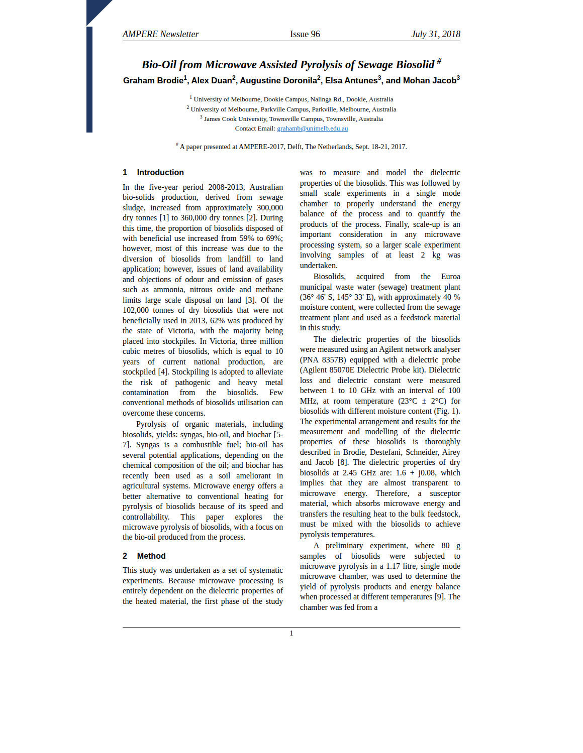AMPERE Newsletter Issue 96 July 31, 2018
Bio-Oil from Microwave Assisted Pyrolysis of Sewage Biosolid #
Graham Brodie1, Alex Duan2, Augustine Doronila2, Elsa Antunes3, and Mohan Jacob3
1 University of Melbourne, Dookie Campus, Nalinga Rd., Dookie, Australia
2 University of Melbourne, Parkville Campus, Parkville, Melbourne, Australia
3 James Cook University, Townsville Campus, Townsville, Australia
Contact Email: grahamb@unimelb.edu.au
# A paper presented at AMPERE-2017, Delft, The Netherlands, Sept. 18-21, 2017.
1 Introduction
In the five-year period 2008-2013, Australian bio-solids production, derived from sewage sludge, increased from approximately 300,000 dry tonnes [1] to 360,000 dry tonnes [2]. During this time, the proportion of biosolids disposed of with beneficial use increased from 59% to 69%; however, most of this increase was due to the diversion of biosolids from landfill to land application; however, issues of land availability and objections of odour and emission of gases such as ammonia, nitrous oxide and methane limits large scale disposal on land [3]. Of the 102,000 tonnes of dry biosolids that were not beneficially used in 2013, 62% was produced by the state of Victoria, with the majority being placed into stockpiles. In Victoria, three million cubic metres of biosolids, which is equal to 10 years of current national production, are stockpiled [4]. Stockpiling is adopted to alleviate the risk of pathogenic and heavy metal contamination from the biosolids. Few conventional methods of biosolids utilisation can overcome these concerns.
Pyrolysis of organic materials, including biosolids, yields: syngas, bio-oil, and biochar [5-7]. Syngas is a combustible fuel; bio-oil has several potential applications, depending on the chemical composition of the oil; and biochar has recently been used as a soil ameliorant in agricultural systems. Microwave energy offers a better alternative to conventional heating for pyrolysis of biosolids because of its speed and controllability. This paper explores the microwave pyrolysis of biosolids, with a focus on the bio-oil produced from the process.
2 Method
This study was undertaken as a set of systematic experiments. Because microwave processing is entirely dependent on the dielectric properties of the heated material, the first phase of the study was to measure and model the dielectric properties of the biosolids. This was followed by small scale experiments in a single mode chamber to properly understand the energy balance of the process and to quantify the products of the process. Finally, scale-up is an important consideration in any microwave processing system, so a larger scale experiment involving samples of at least 2 kg was undertaken.
Biosolids, acquired from the Euroa municipal waste water (sewage) treatment plant (36° 46' S, 145° 33' E), with approximately 40 % moisture content, were collected from the sewage treatment plant and used as a feedstock material in this study.
The dielectric properties of the biosolids were measured using an Agilent network analyser (PNA 8357B) equipped with a dielectric probe (Agilent 85070E Dielectric Probe kit). Dielectric loss and dielectric constant were measured between 1 to 10 GHz with an interval of 100 MHz, at room temperature (23°C ± 2°C) for biosolids with different moisture content (Fig. 1). The experimental arrangement and results for the measurement and modelling of the dielectric properties of these biosolids is thoroughly described in Brodie, Destefani, Schneider, Airey and Jacob [8]. The dielectric properties of dry biosolids at 2.45 GHz are: 1.6 + j0.08, which implies that they are almost transparent to microwave energy. Therefore, a susceptor material, which absorbs microwave energy and transfers the resulting heat to the bulk feedstock, must be mixed with the biosolids to achieve pyrolysis temperatures.
A preliminary experiment, where 80 g samples of biosolids were subjected to microwave pyrolysis in a 1.17 litre, single mode microwave chamber, was used to determine the yield of pyrolysis products and energy balance when processed at different temperatures [9]. The chamber was fed from a
1